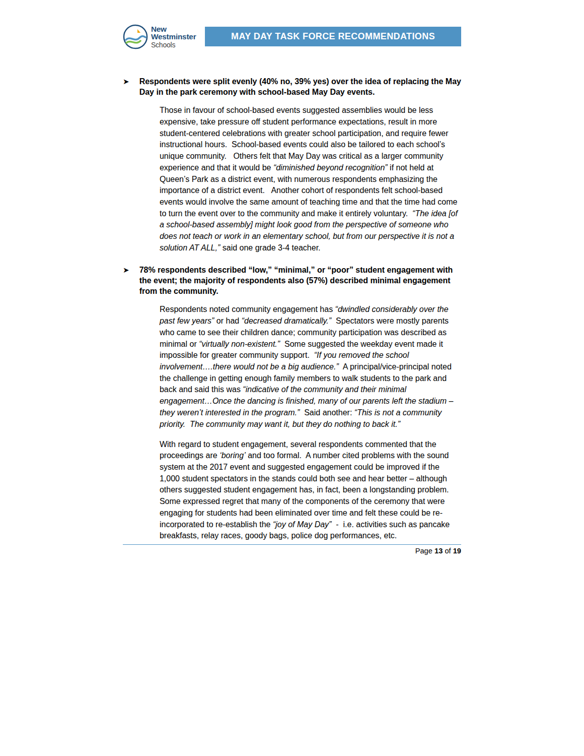New
Westminster
Schools
MAY DAY TASK FORCE RECOMMENDATIONS
Respondents were split evenly (40% no, 39% yes) over the idea of replacing the May Day in the park ceremony with school-based May Day events.
Those in favour of school-based events suggested assemblies would be less expensive, take pressure off student performance expectations, result in more student-centered celebrations with greater school participation, and require fewer instructional hours. School-based events could also be tailored to each school’s unique community. Others felt that May Day was critical as a larger community experience and that it would be “diminished beyond recognition” if not held at Queen’s Park as a district event, with numerous respondents emphasizing the importance of a district event. Another cohort of respondents felt school-based events would involve the same amount of teaching time and that the time had come to turn the event over to the community and make it entirely voluntary. “The idea [of a school-based assembly] might look good from the perspective of someone who does not teach or work in an elementary school, but from our perspective it is not a solution AT ALL,” said one grade 3-4 teacher.
78% respondents described “low,” “minimal,” or “poor” student engagement with the event; the majority of respondents also (57%) described minimal engagement from the community.
Respondents noted community engagement has “dwindled considerably over the past few years” or had “decreased dramatically.” Spectators were mostly parents who came to see their children dance; community participation was described as minimal or “virtually non-existent.” Some suggested the weekday event made it impossible for greater community support. “If you removed the school involvement….there would not be a big audience.” A principal/vice-principal noted the challenge in getting enough family members to walk students to the park and back and said this was “indicative of the community and their minimal engagement…Once the dancing is finished, many of our parents left the stadium – they weren’t interested in the program.” Said another: “This is not a community priority. The community may want it, but they do nothing to back it.”
With regard to student engagement, several respondents commented that the proceedings are ‘boring’ and too formal. A number cited problems with the sound system at the 2017 event and suggested engagement could be improved if the 1,000 student spectators in the stands could both see and hear better – although others suggested student engagement has, in fact, been a longstanding problem. Some expressed regret that many of the components of the ceremony that were engaging for students had been eliminated over time and felt these could be re-incorporated to re-establish the “joy of May Day” - i.e. activities such as pancake breakfasts, relay races, goody bags, police dog performances, etc.
Page 13 of 19